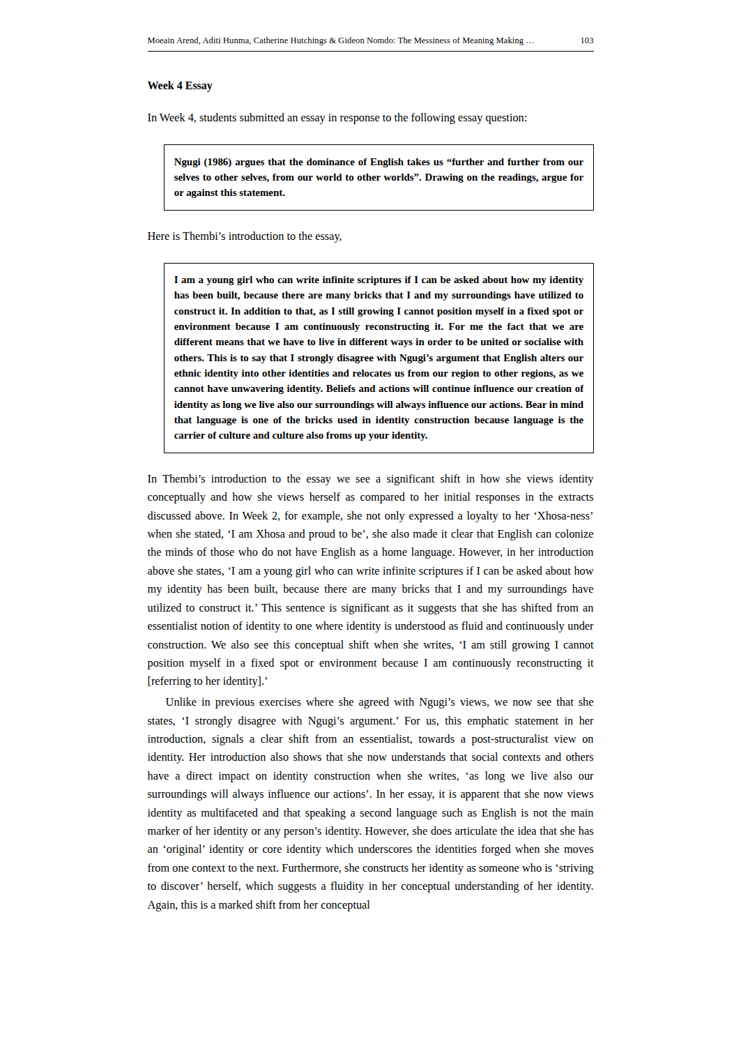103 Moeain Arend, Aditi Hunma, Catherine Hutchings & Gideon Nomdo: The Messiness of Meaning Making …
Week 4 Essay
In Week 4, students submitted an essay in response to the following essay question:
Ngugi (1986) argues that the dominance of English takes us “further and further from our selves to other selves, from our world to other worlds”. Drawing on the readings, argue for or against this statement.
Here is Thembi’s introduction to the essay,
I am a young girl who can write infinite scriptures if I can be asked about how my identity has been built, because there are many bricks that I and my surroundings have utilized to construct it. In addition to that, as I still growing I cannot position myself in a fixed spot or environment because I am continuously reconstructing it. For me the fact that we are different means that we have to live in different ways in order to be united or socialise with others. This is to say that I strongly disagree with Ngugi’s argument that English alters our ethnic identity into other identities and relocates us from our region to other regions, as we cannot have unwavering identity. Beliefs and actions will continue influence our creation of identity as long we live also our surroundings will always influence our actions. Bear in mind that language is one of the bricks used in identity construction because language is the carrier of culture and culture also froms up your identity.
In Thembi’s introduction to the essay we see a significant shift in how she views identity conceptually and how she views herself as compared to her initial responses in the extracts discussed above. In Week 2, for example, she not only expressed a loyalty to her ‘Xhosa-ness’ when she stated, ‘I am Xhosa and proud to be’, she also made it clear that English can colonize the minds of those who do not have English as a home language. However, in her introduction above she states, ‘I am a young girl who can write infinite scriptures if I can be asked about how my identity has been built, because there are many bricks that I and my surroundings have utilized to construct it.’ This sentence is significant as it suggests that she has shifted from an essentialist notion of identity to one where identity is understood as fluid and continuously under construction. We also see this conceptual shift when she writes, ‘I am still growing I cannot position myself in a fixed spot or environment because I am continuously reconstructing it [referring to her identity].’
Unlike in previous exercises where she agreed with Ngugi’s views, we now see that she states, ‘I strongly disagree with Ngugi’s argument.’ For us, this emphatic statement in her introduction, signals a clear shift from an essentialist, towards a post-structuralist view on identity. Her introduction also shows that she now understands that social contexts and others have a direct impact on identity construction when she writes, ‘as long we live also our surroundings will always influence our actions’. In her essay, it is apparent that she now views identity as multifaceted and that speaking a second language such as English is not the main marker of her identity or any person’s identity. However, she does articulate the idea that she has an ‘original’ identity or core identity which underscores the identities forged when she moves from one context to the next. Furthermore, she constructs her identity as someone who is ‘striving to discover’ herself, which suggests a fluidity in her conceptual understanding of her identity. Again, this is a marked shift from her conceptual